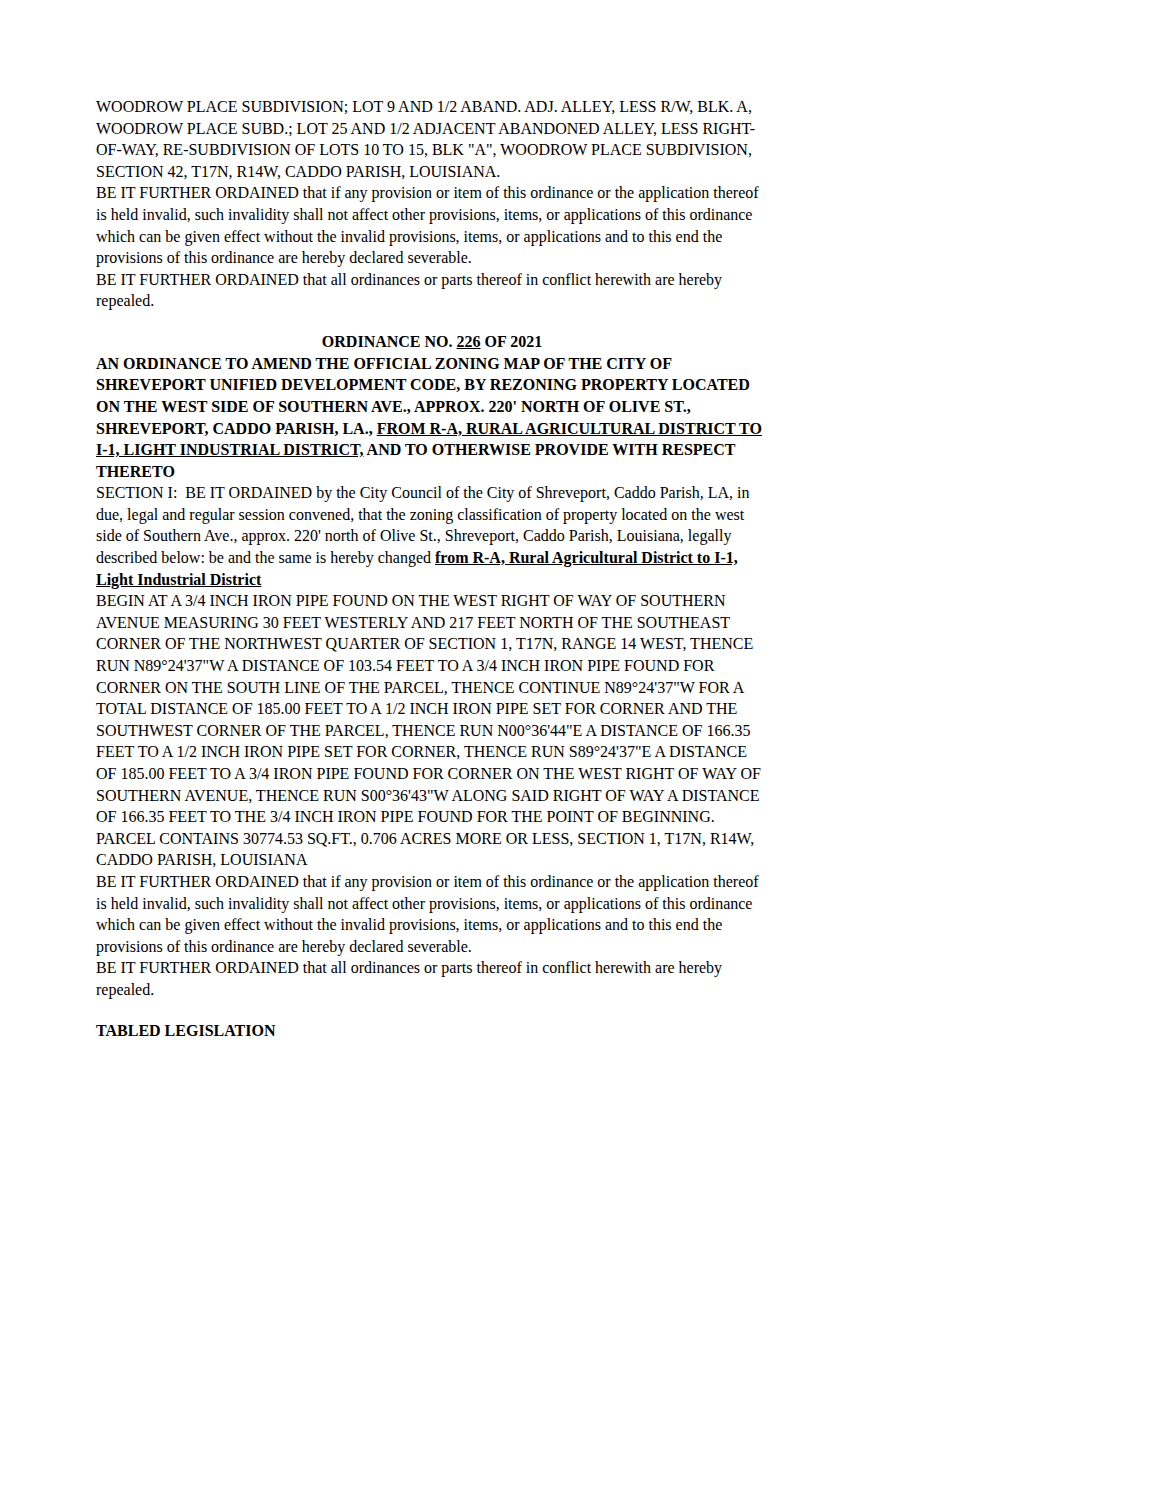WOODROW PLACE SUBDIVISION; LOT 9 AND 1/2 ABAND. ADJ. ALLEY, LESS R/W, BLK. A, WOODROW PLACE SUBD.; LOT 25 AND 1/2 ADJACENT ABANDONED ALLEY, LESS RIGHT-OF-WAY, RE-SUBDIVISION OF LOTS 10 TO 15, BLK "A", WOODROW PLACE SUBDIVISION, SECTION 42, T17N, R14W, CADDO PARISH, LOUISIANA.
BE IT FURTHER ORDAINED that if any provision or item of this ordinance or the application thereof is held invalid, such invalidity shall not affect other provisions, items, or applications of this ordinance which can be given effect without the invalid provisions, items, or applications and to this end the provisions of this ordinance are hereby declared severable.
BE IT FURTHER ORDAINED that all ordinances or parts thereof in conflict herewith are hereby repealed.
ORDINANCE NO. 226 OF 2021
AN ORDINANCE TO AMEND THE OFFICIAL ZONING MAP OF THE CITY OF SHREVEPORT UNIFIED DEVELOPMENT CODE, BY REZONING PROPERTY LOCATED ON THE WEST SIDE OF SOUTHERN AVE., APPROX. 220' NORTH OF OLIVE ST., SHREVEPORT, CADDO PARISH, LA., FROM R-A, RURAL AGRICULTURAL DISTRICT TO I-1, LIGHT INDUSTRIAL DISTRICT, AND TO OTHERWISE PROVIDE WITH RESPECT THERETO
SECTION I: BE IT ORDAINED by the City Council of the City of Shreveport, Caddo Parish, LA, in due, legal and regular session convened, that the zoning classification of property located on the west side of Southern Ave., approx. 220' north of Olive St., Shreveport, Caddo Parish, Louisiana, legally described below: be and the same is hereby changed from R-A, Rural Agricultural District to I-1, Light Industrial District
BEGIN AT A 3/4 INCH IRON PIPE FOUND ON THE WEST RIGHT OF WAY OF SOUTHERN AVENUE MEASURING 30 FEET WESTERLY AND 217 FEET NORTH OF THE SOUTHEAST CORNER OF THE NORTHWEST QUARTER OF SECTION 1, T17N, RANGE 14 WEST, THENCE RUN N89°24'37"W A DISTANCE OF 103.54 FEET TO A 3/4 INCH IRON PIPE FOUND FOR CORNER ON THE SOUTH LINE OF THE PARCEL, THENCE CONTINUE N89°24'37"W FOR A TOTAL DISTANCE OF 185.00 FEET TO A 1/2 INCH IRON PIPE SET FOR CORNER AND THE SOUTHWEST CORNER OF THE PARCEL, THENCE RUN N00°36'44"E A DISTANCE OF 166.35 FEET TO A 1/2 INCH IRON PIPE SET FOR CORNER, THENCE RUN S89°24'37"E A DISTANCE OF 185.00 FEET TO A 3/4 IRON PIPE FOUND FOR CORNER ON THE WEST RIGHT OF WAY OF SOUTHERN AVENUE, THENCE RUN S00°36'43"W ALONG SAID RIGHT OF WAY A DISTANCE OF 166.35 FEET TO THE 3/4 INCH IRON PIPE FOUND FOR THE POINT OF BEGINNING. PARCEL CONTAINS 30774.53 SQ.FT., 0.706 ACRES MORE OR LESS, SECTION 1, T17N, R14W, CADDO PARISH, LOUISIANA
BE IT FURTHER ORDAINED that if any provision or item of this ordinance or the application thereof is held invalid, such invalidity shall not affect other provisions, items, or applications of this ordinance which can be given effect without the invalid provisions, items, or applications and to this end the provisions of this ordinance are hereby declared severable.
BE IT FURTHER ORDAINED that all ordinances or parts thereof in conflict herewith are hereby repealed.
TABLED LEGISLATION